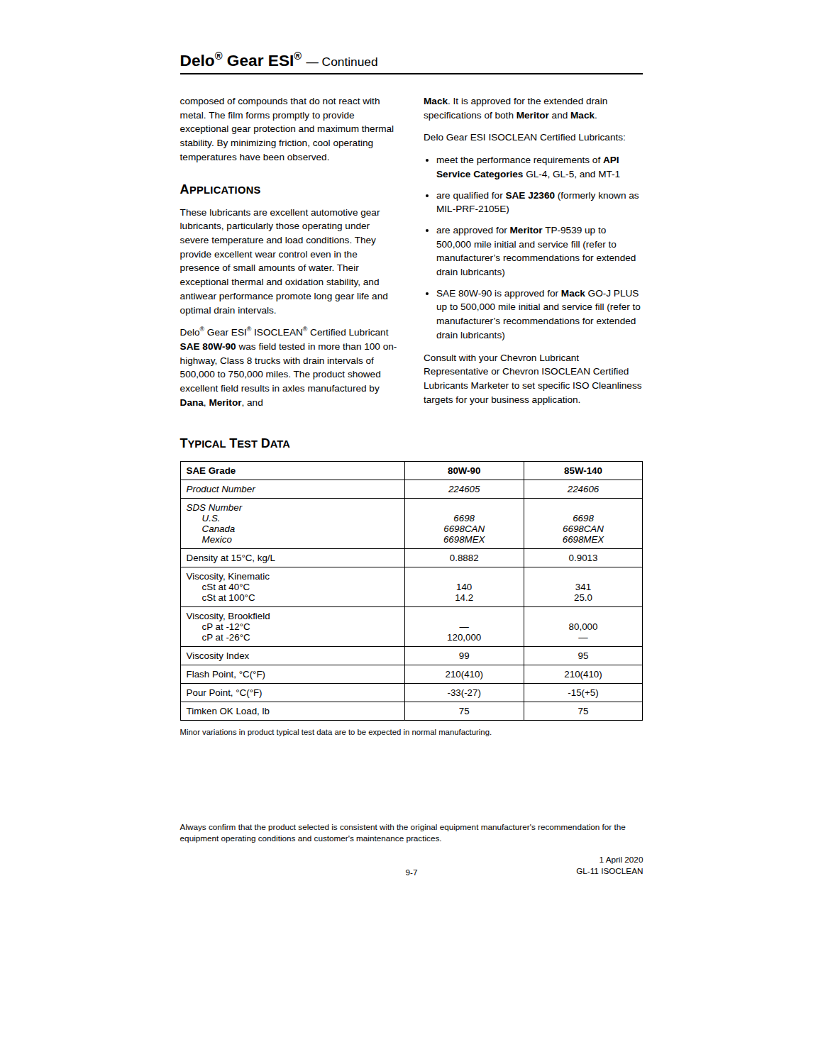Delo® Gear ESI® — Continued
composed of compounds that do not react with metal. The film forms promptly to provide exceptional gear protection and maximum thermal stability. By minimizing friction, cool operating temperatures have been observed.
APPLICATIONS
These lubricants are excellent automotive gear lubricants, particularly those operating under severe temperature and load conditions. They provide excellent wear control even in the presence of small amounts of water. Their exceptional thermal and oxidation stability, and antiwear performance promote long gear life and optimal drain intervals.
Delo® Gear ESI® ISOCLEAN® Certified Lubricant SAE 80W-90 was field tested in more than 100 on-highway, Class 8 trucks with drain intervals of 500,000 to 750,000 miles. The product showed excellent field results in axles manufactured by Dana, Meritor, and
Mack. It is approved for the extended drain specifications of both Meritor and Mack.
Delo Gear ESI ISOCLEAN Certified Lubricants:
meet the performance requirements of API Service Categories GL-4, GL-5, and MT-1
are qualified for SAE J2360 (formerly known as MIL-PRF-2105E)
are approved for Meritor TP-9539 up to 500,000 mile initial and service fill (refer to manufacturer’s recommendations for extended drain lubricants)
SAE 80W-90 is approved for Mack GO-J PLUS up to 500,000 mile initial and service fill (refer to manufacturer’s recommendations for extended drain lubricants)
Consult with your Chevron Lubricant Representative or Chevron ISOCLEAN Certified Lubricants Marketer to set specific ISO Cleanliness targets for your business application.
TYPICAL TEST DATA
| SAE Grade | 80W-90 | 85W-140 |
| --- | --- | --- |
| Product Number | 224605 | 224606 |
| SDS Number U.S. Canada Mexico | 6698 6698CAN 6698MEX | 6698 6698CAN 6698MEX |
| Density at 15°C, kg/L | 0.8882 | 0.9013 |
| Viscosity, Kinematic cSt at 40°C cSt at 100°C | 140 14.2 | 341 25.0 |
| Viscosity, Brookfield cP at -12°C cP at -26°C | — 120,000 | 80,000 — |
| Viscosity Index | 99 | 95 |
| Flash Point, °C(°F) | 210(410) | 210(410) |
| Pour Point, °C(°F) | -33(-27) | -15(+5) |
| Timken OK Load, lb | 75 | 75 |
Minor variations in product typical test data are to be expected in normal manufacturing.
Always confirm that the product selected is consistent with the original equipment manufacturer's recommendation for the equipment operating conditions and customer's maintenance practices.
9-7
1 April 2020
GL-11 ISOCLEAN